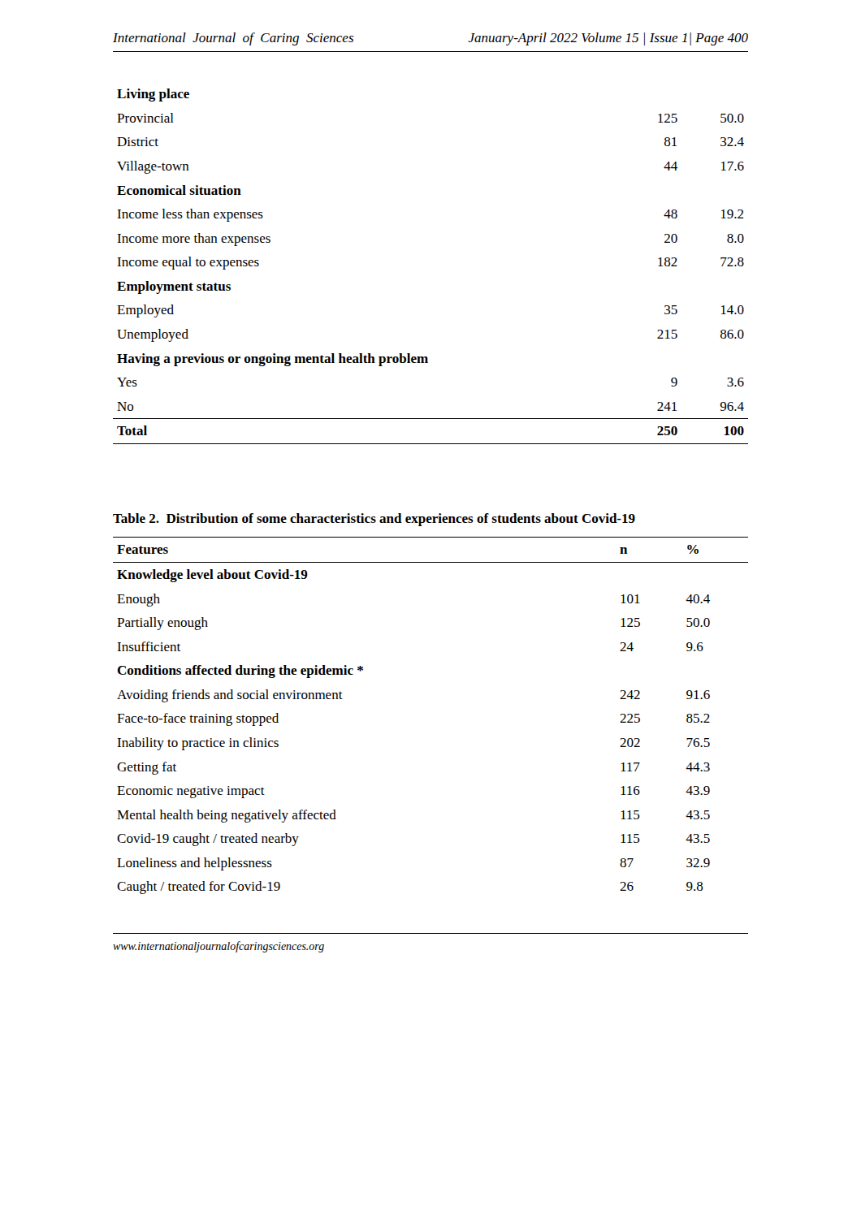International Journal of Caring Sciences January-April 2022 Volume 15 | Issue 1| Page 400
| Living place |
| --- |
| Provincial | 125 | 50.0 |
| District | 81 | 32.4 |
| Village-town | 44 | 17.6 |
| Economical situation |
| Income less than expenses | 48 | 19.2 |
| Income more than expenses | 20 | 8.0 |
| Income equal to expenses | 182 | 72.8 |
| Employment status |
| Employed | 35 | 14.0 |
| Unemployed | 215 | 86.0 |
| Having a previous or ongoing mental health problem |
| Yes | 9 | 3.6 |
| No | 241 | 96.4 |
| Total | 250 | 100 |
Table 2. Distribution of some characteristics and experiences of students about Covid-19
| Features | n | % |
| --- | --- | --- |
| Knowledge level about Covid-19 |
| Enough | 101 | 40.4 |
| Partially enough | 125 | 50.0 |
| Insufficient | 24 | 9.6 |
| Conditions affected during the epidemic * |
| Avoiding friends and social environment | 242 | 91.6 |
| Face-to-face training stopped | 225 | 85.2 |
| Inability to practice in clinics | 202 | 76.5 |
| Getting fat | 117 | 44.3 |
| Economic negative impact | 116 | 43.9 |
| Mental health being negatively affected | 115 | 43.5 |
| Covid-19 caught / treated nearby | 115 | 43.5 |
| Loneliness and helplessness | 87 | 32.9 |
| Caught / treated for Covid-19 | 26 | 9.8 |
www.internationaljournalofcaringsciences.org